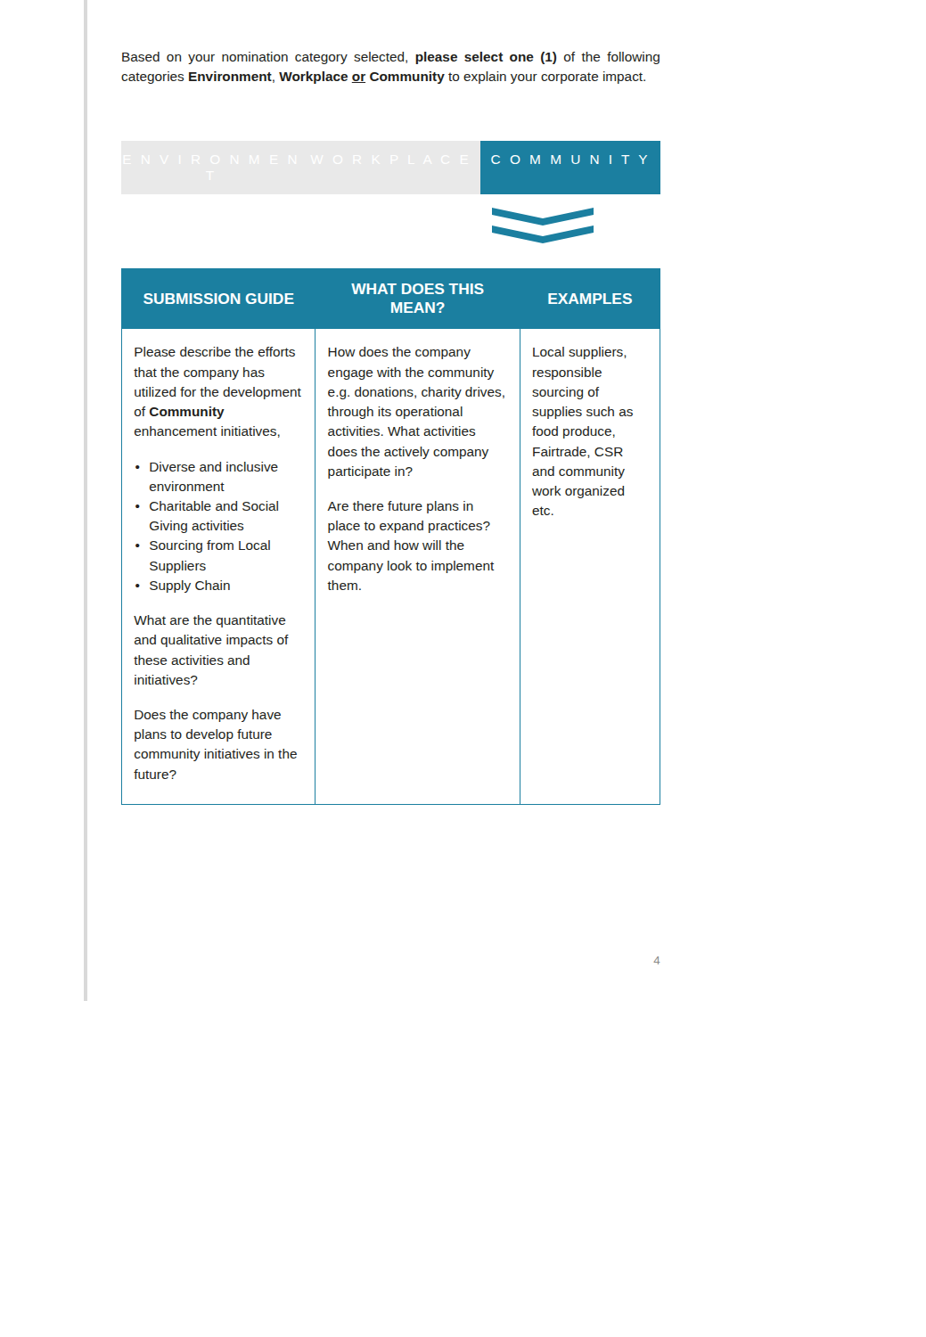IMPACT
Based on your nomination category selected, please select one (1) of the following categories Environment, Workplace or Community to explain your corporate impact.
E N V I R O N M E N T
W O R K P L A C E
C O M M U N I T Y
| SUBMISSION GUIDE | WHAT DOES THIS MEAN? | EXAMPLES |
| --- | --- | --- |
| Please describe the efforts that the company has utilized for the development of Community enhancement initiatives, Diverse and inclusive environment Charitable and Social Giving activities Sourcing from Local Suppliers Supply Chain What are the quantitative and qualitative impacts of these activities and initiatives? Does the company have plans to develop future community initiatives in the future? | How does the company engage with the community e.g. donations, charity drives, through its operational activities. What activities does the actively company participate in? Are there future plans in place to expand practices? When and how will the company look to implement them. | Local suppliers, responsible sourcing of supplies such as food produce, Fairtrade, CSR and community work organized etc. |
4